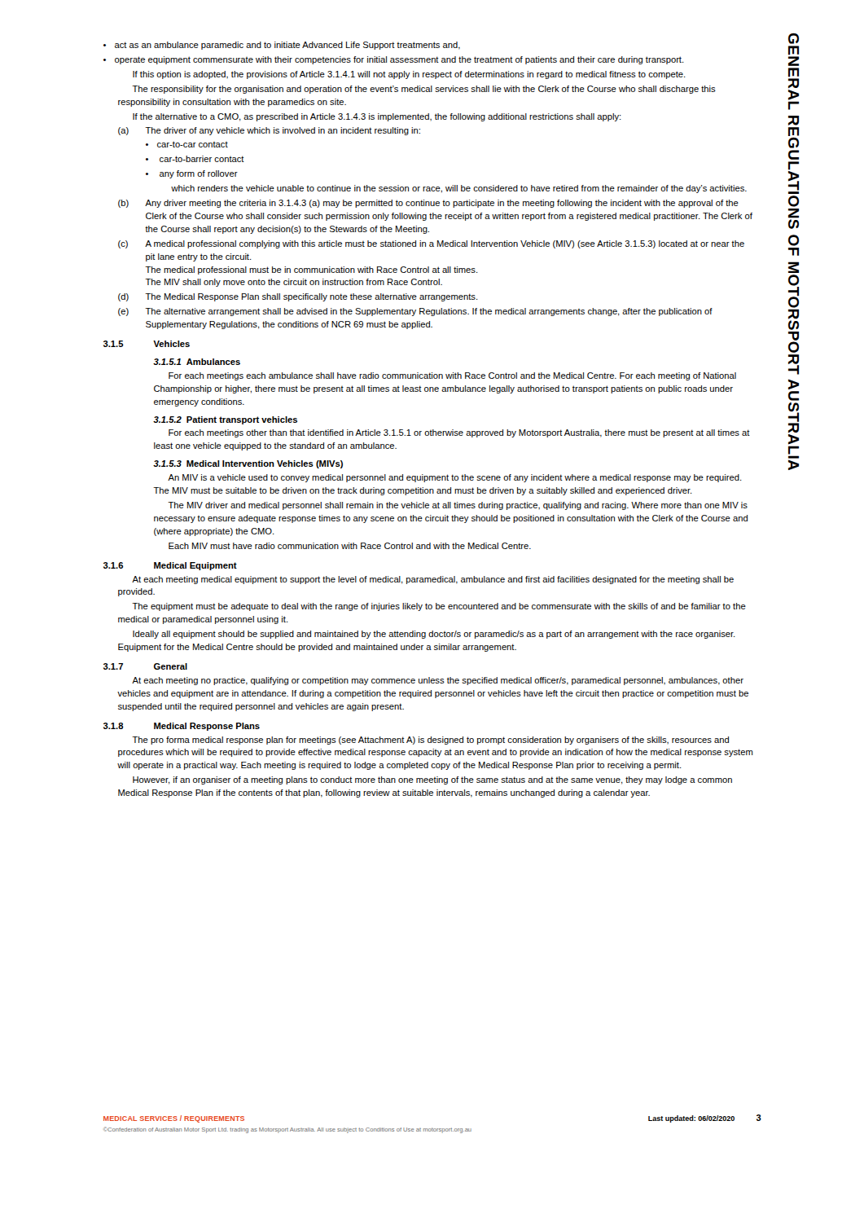GENERAL REGULATIONS OF MOTORSPORT AUSTRALIA
act as an ambulance paramedic and to initiate Advanced Life Support treatments and,
operate equipment commensurate with their competencies for initial assessment and the treatment of patients and their care during transport.
If this option is adopted, the provisions of Article 3.1.4.1 will not apply in respect of determinations in regard to medical fitness to compete.
The responsibility for the organisation and operation of the event’s medical services shall lie with the Clerk of the Course who shall discharge this responsibility in consultation with the paramedics on site.
If the alternative to a CMO, as prescribed in Article 3.1.4.3 is implemented, the following additional restrictions shall apply:
(a) The driver of any vehicle which is involved in an incident resulting in:
car-to-car contact
car-to-barrier contact
any form of rollover
which renders the vehicle unable to continue in the session or race, will be considered to have retired from the remainder of the day’s activities.
(b) Any driver meeting the criteria in 3.1.4.3 (a) may be permitted to continue to participate in the meeting following the incident with the approval of the Clerk of the Course who shall consider such permission only following the receipt of a written report from a registered medical practitioner. The Clerk of the Course shall report any decision(s) to the Stewards of the Meeting.
(c) A medical professional complying with this article must be stationed in a Medical Intervention Vehicle (MIV) (see Article 3.1.5.3) located at or near the pit lane entry to the circuit.
The medical professional must be in communication with Race Control at all times.
The MIV shall only move onto the circuit on instruction from Race Control.
(d) The Medical Response Plan shall specifically note these alternative arrangements.
(e) The alternative arrangement shall be advised in the Supplementary Regulations. If the medical arrangements change, after the publication of Supplementary Regulations, the conditions of NCR 69 must be applied.
3.1.5
Vehicles
3.1.5.1 Ambulances
For each meetings each ambulance shall have radio communication with Race Control and the Medical Centre. For each meeting of National Championship or higher, there must be present at all times at least one ambulance legally authorised to transport patients on public roads under emergency conditions.
3.1.5.2 Patient transport vehicles
For each meetings other than that identified in Article 3.1.5.1 or otherwise approved by Motorsport Australia, there must be present at all times at least one vehicle equipped to the standard of an ambulance.
3.1.5.3 Medical Intervention Vehicles (MIVs)
An MIV is a vehicle used to convey medical personnel and equipment to the scene of any incident where a medical response may be required. The MIV must be suitable to be driven on the track during competition and must be driven by a suitably skilled and experienced driver.
The MIV driver and medical personnel shall remain in the vehicle at all times during practice, qualifying and racing. Where more than one MIV is necessary to ensure adequate response times to any scene on the circuit they should be positioned in consultation with the Clerk of the Course and (where appropriate) the CMO.
Each MIV must have radio communication with Race Control and with the Medical Centre.
3.1.6
Medical Equipment
At each meeting medical equipment to support the level of medical, paramedical, ambulance and first aid facilities designated for the meeting shall be provided.
The equipment must be adequate to deal with the range of injuries likely to be encountered and be commensurate with the skills of and be familiar to the medical or paramedical personnel using it.
Ideally all equipment should be supplied and maintained by the attending doctor/s or paramedic/s as a part of an arrangement with the race organiser. Equipment for the Medical Centre should be provided and maintained under a similar arrangement.
3.1.7
General
At each meeting no practice, qualifying or competition may commence unless the specified medical officer/s, paramedical personnel, ambulances, other vehicles and equipment are in attendance. If during a competition the required personnel or vehicles have left the circuit then practice or competition must be suspended until the required personnel and vehicles are again present.
3.1.8
Medical Response Plans
The pro forma medical response plan for meetings (see Attachment A) is designed to prompt consideration by organisers of the skills, resources and procedures which will be required to provide effective medical response capacity at an event and to provide an indication of how the medical response system will operate in a practical way. Each meeting is required to lodge a completed copy of the Medical Response Plan prior to receiving a permit.
However, if an organiser of a meeting plans to conduct more than one meeting of the same status and at the same venue, they may lodge a common Medical Response Plan if the contents of that plan, following review at suitable intervals, remains unchanged during a calendar year.
MEDICAL SERVICES / REQUIREMENTS
Last updated: 06/02/2020
3
©Confederation of Australian Motor Sport Ltd. trading as Motorsport Australia. All use subject to Conditions of Use at motorsport.org.au